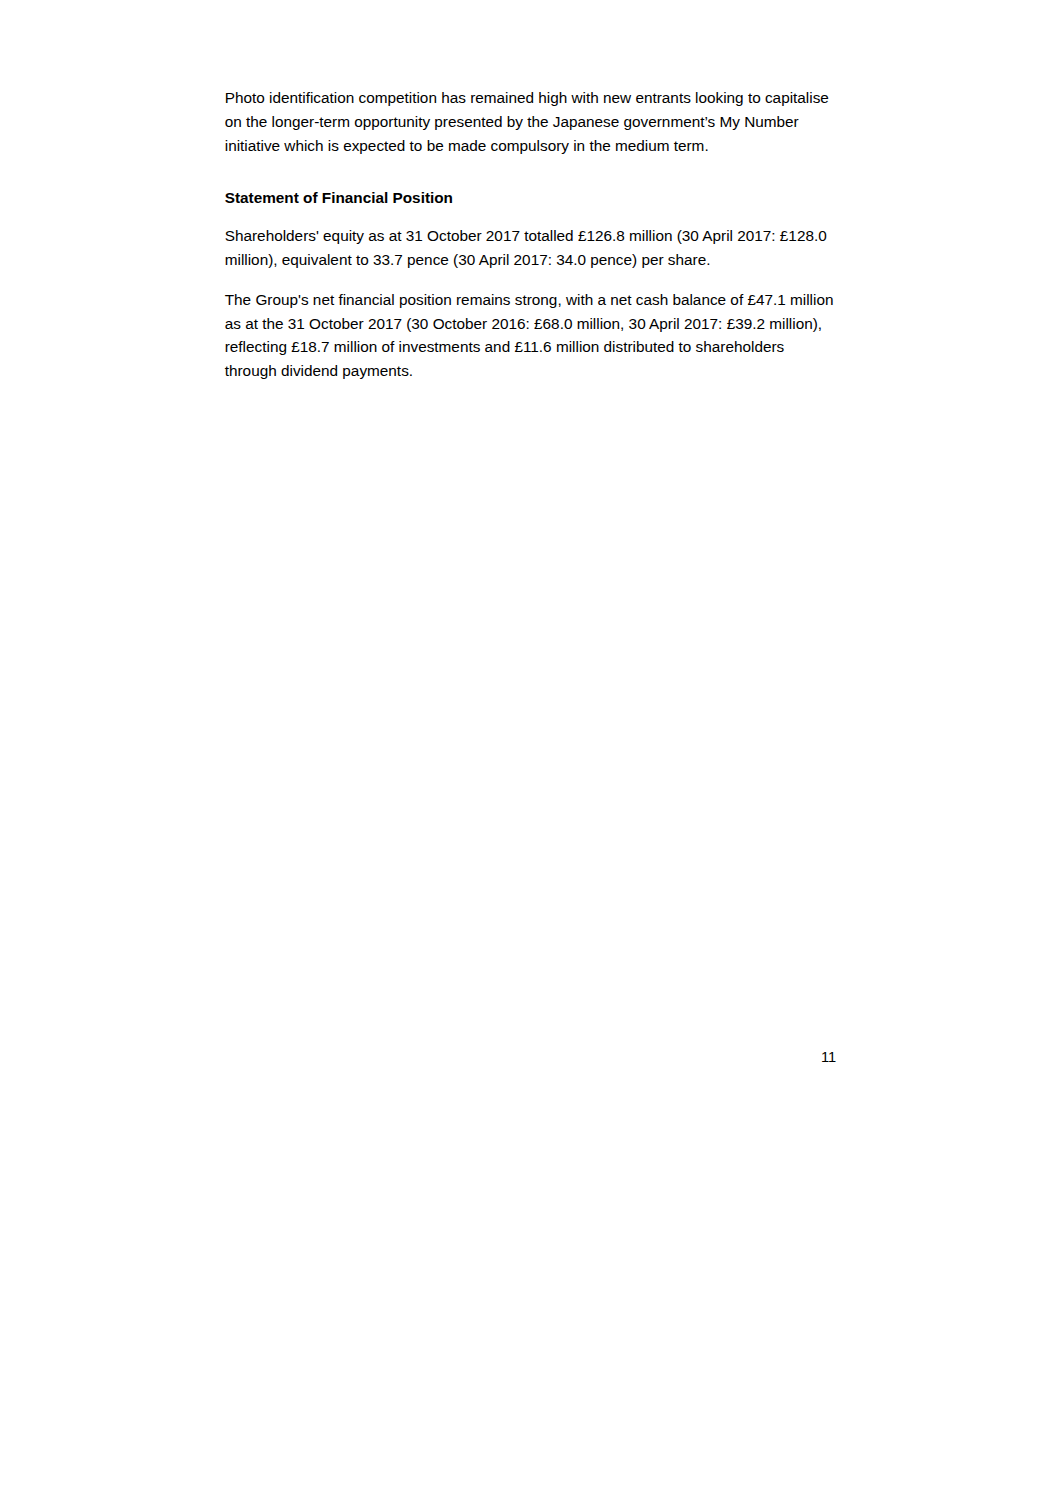Photo identification competition has remained high with new entrants looking to capitalise on the longer-term opportunity presented by the Japanese government’s My Number initiative which is expected to be made compulsory in the medium term.
Statement of Financial Position
Shareholders' equity as at 31 October 2017 totalled £126.8 million (30 April 2017: £128.0 million), equivalent to 33.7 pence (30 April 2017: 34.0 pence) per share.
The Group's net financial position remains strong, with a net cash balance of £47.1 million as at the 31 October 2017 (30 October 2016: £68.0 million, 30 April 2017: £39.2 million), reflecting £18.7 million of investments and £11.6 million distributed to shareholders through dividend payments.
11